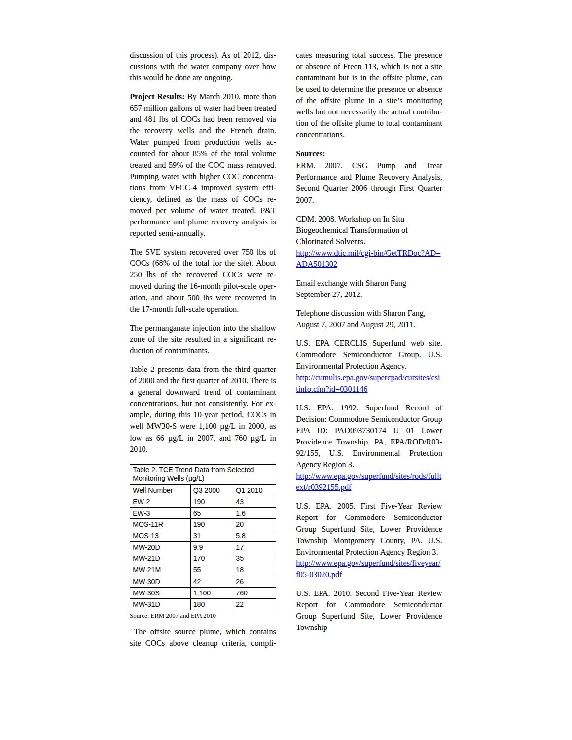discussion of this process). As of 2012, discussions with the water company over how this would be done are ongoing.
Project Results: By March 2010, more than 657 million gallons of water had been treated and 481 lbs of COCs had been removed via the recovery wells and the French drain. Water pumped from production wells accounted for about 85% of the total volume treated and 59% of the COC mass removed. Pumping water with higher COC concentrations from VFCC-4 improved system efficiency, defined as the mass of COCs removed per volume of water treated. P&T performance and plume recovery analysis is reported semi-annually.
The SVE system recovered over 750 lbs of COCs (68% of the total for the site). About 250 lbs of the recovered COCs were removed during the 16-month pilot-scale operation, and about 500 lbs were recovered in the 17-month full-scale operation.
The permanganate injection into the shallow zone of the site resulted in a significant reduction of contaminants.
Table 2 presents data from the third quarter of 2000 and the first quarter of 2010. There is a general downward trend of contaminant concentrations, but not consistently. For example, during this 10-year period, COCs in well MW30-S were 1,100 µg/L in 2000, as low as 66 µg/L in 2007, and 760 µg/L in 2010.
Table 2. TCE Trend Data from Selected Monitoring Wells (µg/L)
| Well Number | Q3 2000 | Q1 2010 |
| EW-2 | 190 | 43 |
| EW-3 | 65 | 1.6 |
| MOS-11R | 190 | 20 |
| MOS-13 | 31 | 5.8 |
| MW-20D | 9.9 | 17 |
| MW-21D | 170 | 35 |
| MW-21M | 55 | 18 |
| MW-30D | 42 | 26 |
| MW-30S | 1,100 | 760 |
| MW-31D | 180 | 22 |
Source: ERM 2007 and EPA 2010
The offsite source plume, which contains site COCs above cleanup criteria, complicates measuring total success. The presence or absence of Freon 113, which is not a site contaminant but is in the offsite plume, can be used to determine the presence or absence of the offsite plume in a site’s monitoring wells but not necessarily the actual contribution of the offsite plume to total contaminant concentrations.
Sources:
ERM. 2007. CSG Pump and Treat Performance and Plume Recovery Analysis, Second Quarter 2006 through First Quarter 2007.
CDM. 2008. Workshop on In Situ Biogeochemical Transformation of Chlorinated Solvents.
http://www.dtic.mil/cgi-bin/GetTRDoc?AD=ADA501302
Email exchange with Sharon Fang September 27, 2012.
Telephone discussion with Sharon Fang, August 7, 2007 and August 29, 2011.
U.S. EPA CERCLIS Superfund web site. Commodore Semiconductor Group. U.S. Environmental Protection Agency.
http://cumulis.epa.gov/supercpad/cursites/csitinfo.cfm?id=0301146
U.S. EPA. 1992. Superfund Record of Decision: Commodore Semiconductor Group EPA ID: PAD093730174 U 01 Lower Providence Township, PA, EPA/ROD/R03-92/155, U.S. Environmental Protection Agency Region 3.
http://www.epa.gov/superfund/sites/rods/fulltext/r0392155.pdf
U.S. EPA. 2005. First Five-Year Review Report for Commodore Semiconductor Group Superfund Site, Lower Providence Township Montgomery County, PA. U.S. Environmental Protection Agency Region 3.
http://www.epa.gov/superfund/sites/fiveyear/f05-03020.pdf
U.S. EPA. 2010. Second Five-Year Review Report for Commodore Semiconductor Group Superfund Site, Lower Providence Township